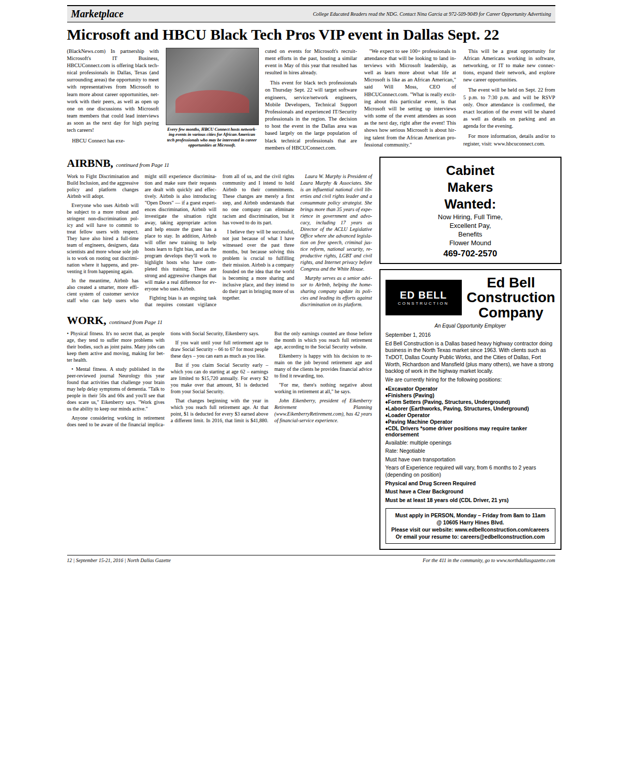Marketplace
College Educated Readers read the NDG. Contact Nina Garcia at 972-509-9049 for Career Opportunity Advertising
Microsoft and HBCU Black Tech Pros VIP event in Dallas Sept. 22
(BlackNews.com) In partnership with Microsoft's IT Business, HBCUConnect.com is offering black technical professionals in Dallas, Texas (and surrounding areas) the opportunity to meet with representatives from Microsoft to learn more about career opportunities, network with their peers, as well as open up one on one discussions with Microsoft team members that could lead interviews as soon as the next day for high paying tech careers!
HBCU Connect has exe-
Every few months, HBCU Connect hosts networking events in various cities for African American tech professionals who may be interested in career opportunities at Microsoft.
cuted on events for Microsoft's recruitment efforts in the past, hosting a similar event in May of this year that resulted has resulted in hires already.
This event for black tech professionals on Thursday Sept. 22 will target software engineers, service/network engineers, Mobile Developers, Technical Support Professionals and experienced IT/Security professionals in the region. The decision to host the event in the Dallas area was based largely on the large population of black technical professionals that are members of HBCUConnect.com.
"We expect to see 100+ professionals in attendance that will be looking to land interviews with Microsoft leadership, as well as learn more about what life at Microsoft is like as an African American," said Will Moss, CEO of HBCUConnect.com. "What is really exciting about this particular event, is that Microsoft will be setting up interviews with some of the event attendees as soon as the next day, right after the event! This shows how serious Microsoft is about hiring talent from the African American professional community."
This will be a great opportunity for African Americans working in software, networking, or IT to make new connections, expand their network, and explore new career opportunities.
The event will be held on Sept. 22 from 5 p.m. to 7:30 p.m. and will be RSVP only. Once attendance is confirmed, the exact location of the event will be shared as well as details on parking and an agenda for the evening.
For more information, details and/or to register, visit: www.hbcuconnect.com.
AIRBNB, continued from Page 11
Work to Fight Discrimination and Build Inclusion, and the aggressive policy and platform changes Airbnb will adopt.
Everyone who uses Airbnb will be subject to a more robust and stringent non-discrimination policy and will have to commit to treat fellow users with respect. They have also hired a full-time team of engineers, designers, data scientists and more whose sole job is to work on rooting out discrimination where it happens, and preventing it from happening again.
In the meantime, Airbnb has also created a smarter, more efficient system of customer service staff who can help users who might still experience discrimination and make sure their requests are dealt with quickly and effectively. Airbnb is also introducing "Open Doors" — if a guest experiences discrimination, Airbnb will investigate the situation right away, taking appropriate action and help ensure the guest has a place to stay. In addition, Airbnb will offer new training to help hosts learn to fight bias, and as the program develops they'll work to highlight hosts who have completed this training. These are strong and aggressive changes that will make a real difference for everyone who uses Airbnb.
Fighting bias is an ongoing task that requires constant vigilance from all of us, and the civil rights community and I intend to hold Airbnb to their commitments. These changes are merely a first step, and Airbnb understands that no one company can eliminate racism and discrimination, but it has vowed to do its part.
I believe they will be successful, not just because of what I have witnessed over the past three months, but because solving this problem is crucial to fulfilling their mission. Airbnb is a company founded on the idea that the world is becoming a more sharing and inclusive place, and they intend to do their part in bringing more of us together.
Laura W. Murphy is President of Laura Murphy & Associates. She is an influential national civil liberties and civil rights leader and a consummate policy strategist. She brings more than 35 years of experience in government and advocacy, including 17 years as Director of the ACLU Legislative Office where she advanced legislation on free speech, criminal justice reform, national security, reproductive rights, LGBT and civil rights, and Internet privacy before Congress and the White House.
Murphy serves as a senior advisor to Airbnb, helping the home-sharing company update its policies and leading its efforts against discrimination on its platform.
WORK, continued from Page 11
• Physical fitness. It's no secret that, as people age, they tend to suffer more problems with their bodies, such as joint pains. Many jobs can keep them active and moving, making for better health.
• Mental fitness. A study published in the peer-reviewed journal Neurology this year found that activities that challenge your brain may help delay symptoms of dementia. "Talk to people in their 50s and 60s and you'll see that does scare us," Eikenberry says. "Work gives us the ability to keep our minds active."
Anyone considering working in retirement does need to be aware of the financial implications with Social Security, Eikenberry says.
If you wait until your full retirement age to draw Social Security – 66 to 67 for most people these days – you can earn as much as you like.
But if you claim Social Security early – which you can do starting at age 62 – earnings are limited to $15,720 annually. For every $2 you make over that amount, $1 is deducted from your Social Security.
That changes beginning with the year in which you reach full retirement age. At that point, $1 is deducted for every $3 earned above a different limit. In 2016, that limit is $41,880. But the only earnings counted are those before the month in which you reach full retirement age, according to the Social Security website.
Eikenberry is happy with his decision to remain on the job beyond retirement age and many of the clients he provides financial advice to find it rewarding, too.
"For me, there's nothing negative about working in retirement at all," he says.
John Eikenberry, president of Eikenberry Retirement Planning (www.EikenberryRetirement.com), has 42 years of financial-service experience.
Cabinet
Makers
Wanted:
Now Hiring, Full Time,
Excellent Pay,
Benefits
Flower Mound
469-702-2570
ED BELLCONSTRUCTION
Ed Bell
Construction
Company
An Equal Opportunity Employer
September 1, 2016
Ed Bell Construction is a Dallas based heavy highway contractor doing business in the North Texas market since 1963. With clients such as TxDOT, Dallas County Public Works, and the Cities of Dallas, Fort Worth, Richardson and Mansfield (plus many others), we have a strong backlog of work in the highway market locally.
We are currently hiring for the following positions:
Excavator Operator
Finishers (Paving)
Form Setters (Paving, Structures, Underground)
Laborer (Earthworks, Paving, Structures, Underground)
Loader Operator
Paving Machine Operator
CDL Drivers *some driver positions may require tanker endorsement
Available: multiple openings
Rate: Negotiable
Must have own transportation
Years of Experience required will vary, from 6 months to 2 years (depending on position)
Physical and Drug Screen Required
Must have a Clear Background
Must be at least 18 years old (CDL Driver, 21 yrs)
Must apply in PERSON, Monday – Friday from 8am to 11am
@ 10605 Harry Hines Blvd.
Please visit our website: www.edbellconstruction.com/careers
Or email your resume to: careers@edbellconstruction.com
12 | September 15-21, 2016 | North Dallas Gazette
For the 411 in the community, go to www.northdallasgazette.com